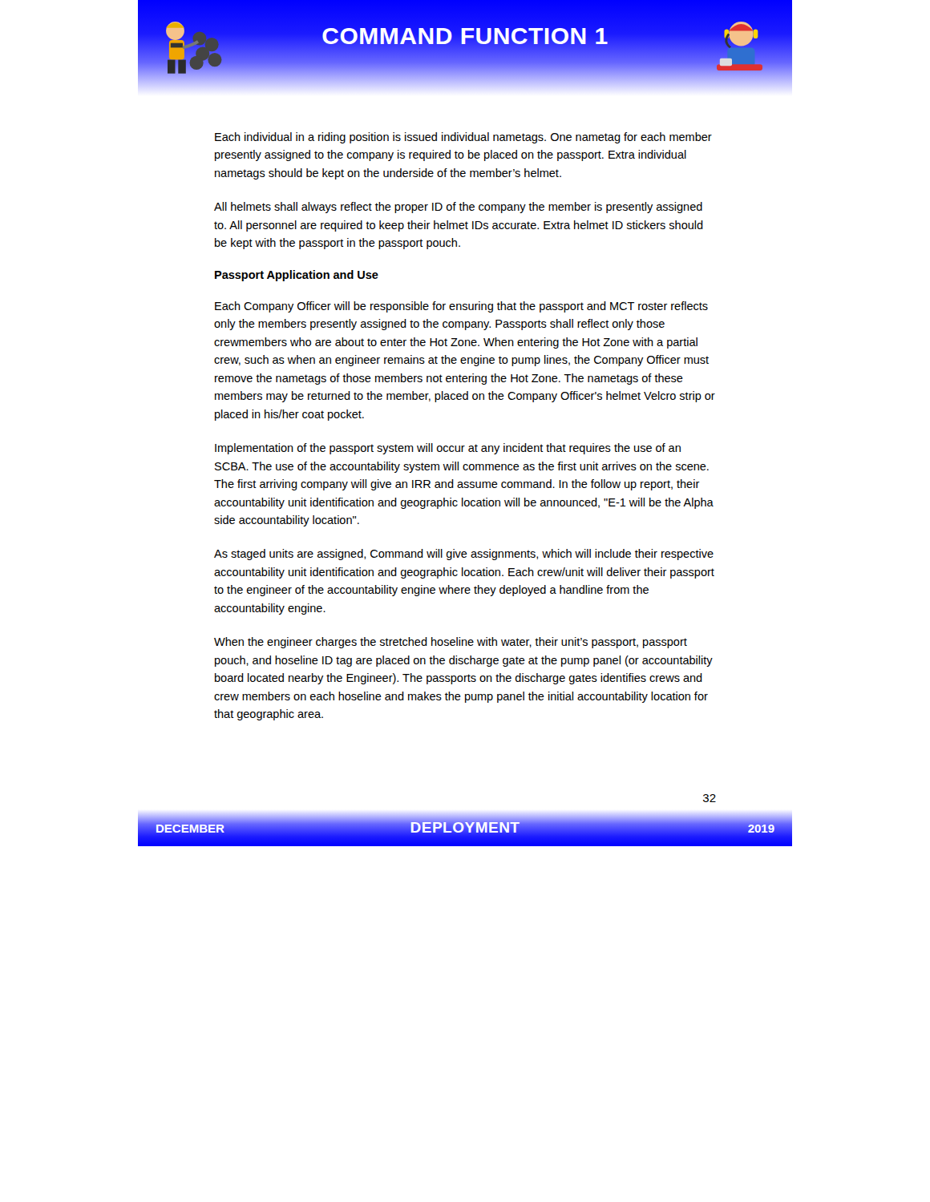COMMAND FUNCTION 1
Each individual in a riding position is issued individual nametags. One nametag for each member presently assigned to the company is required to be placed on the passport. Extra individual nametags should be kept on the underside of the member’s helmet.
All helmets shall always reflect the proper ID of the company the member is presently assigned to. All personnel are required to keep their helmet IDs accurate. Extra helmet ID stickers should be kept with the passport in the passport pouch.
Passport Application and Use
Each Company Officer will be responsible for ensuring that the passport and MCT roster reflects only the members presently assigned to the company. Passports shall reflect only those crewmembers who are about to enter the Hot Zone. When entering the Hot Zone with a partial crew, such as when an engineer remains at the engine to pump lines, the Company Officer must remove the nametags of those members not entering the Hot Zone. The nametags of these members may be returned to the member, placed on the Company Officer's helmet Velcro strip or placed in his/her coat pocket.
Implementation of the passport system will occur at any incident that requires the use of an SCBA. The use of the accountability system will commence as the first unit arrives on the scene. The first arriving company will give an IRR and assume command. In the follow up report, their accountability unit identification and geographic location will be announced, "E-1 will be the Alpha side accountability location".
As staged units are assigned, Command will give assignments, which will include their respective accountability unit identification and geographic location. Each crew/unit will deliver their passport to the engineer of the accountability engine where they deployed a handline from the accountability engine.
When the engineer charges the stretched hoseline with water, their unit’s passport, passport pouch, and hoseline ID tag are placed on the discharge gate at the pump panel (or accountability board located nearby the Engineer). The passports on the discharge gates identifies crews and crew members on each hoseline and makes the pump panel the initial accountability location for that geographic area.
32
DECEMBER DEPLOYMENT 2019